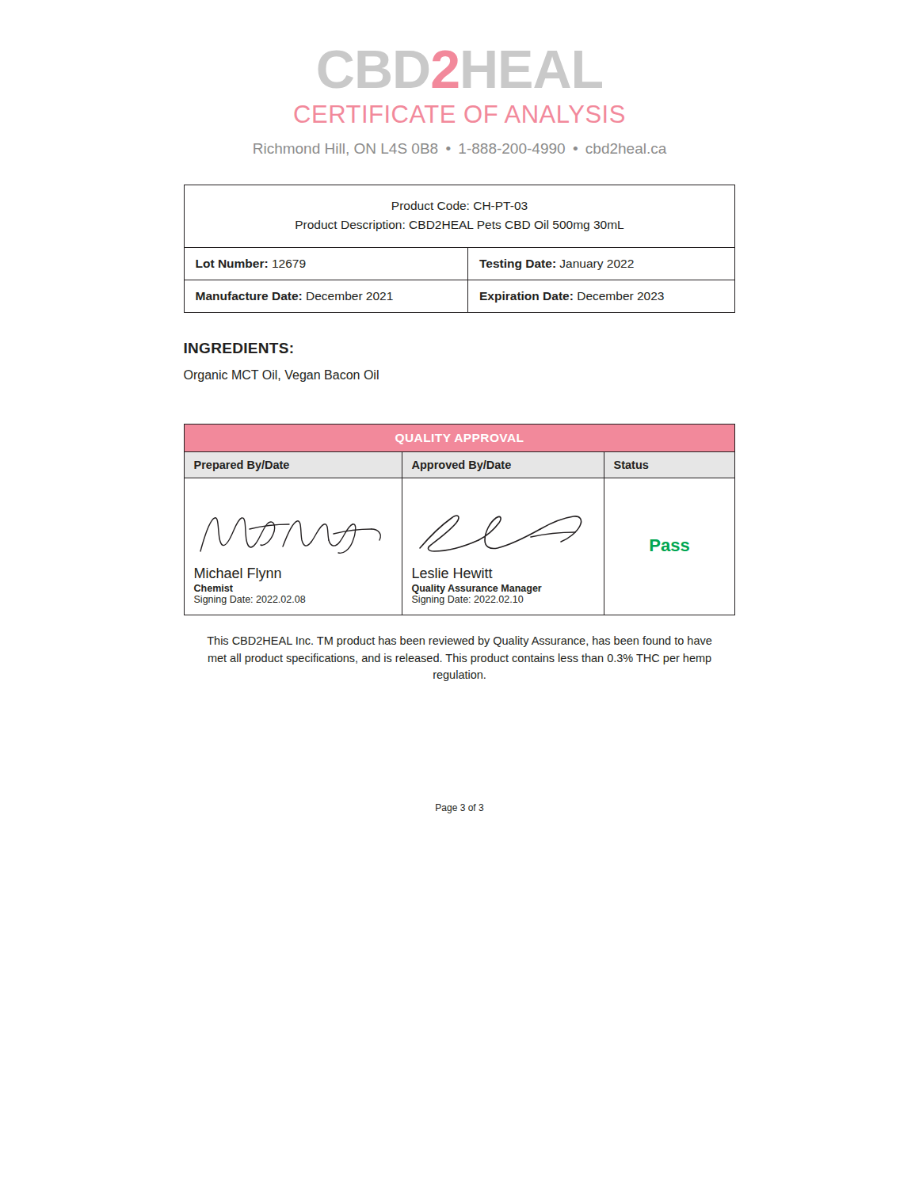CBD2 HEAL
CERTIFICATE OF ANALYSIS
Richmond Hill, ON L4S 0B8 • 1-888-200-4990 • cbd2heal.ca
| Product Code: CH-PT-03 Product Description: CBD2HEAL Pets CBD Oil 500mg 30mL |
| Lot Number: 12679 | Testing Date: January 2022 |
| Manufacture Date: December 2021 | Expiration Date: December 2023 |
INGREDIENTS:
Organic MCT Oil, Vegan Bacon Oil
| QUALITY APPROVAL |
| --- |
| Prepared By/Date | Approved By/Date | Status |
| Michael Flynn Chemist Signing Date: 2022.02.08 | Leslie Hewitt Quality Assurance Manager Signing Date: 2022.02.10 | Pass |
This CBD2HEAL Inc. TM product has been reviewed by Quality Assurance, has been found to have met all product specifications, and is released. This product contains less than 0.3% THC per hemp regulation.
Page 3 of 3